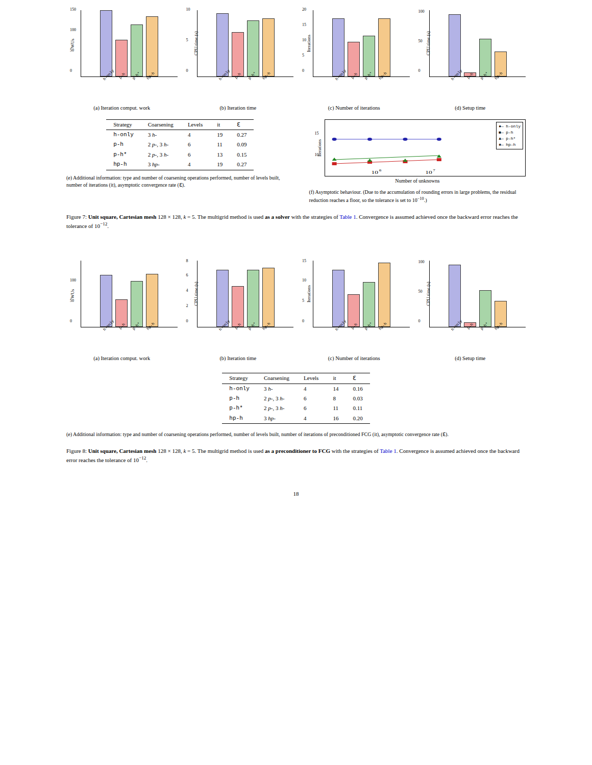WUs 0 50 100 150
h-only p-h p-h*hp-h
(a) Iteration comput. work
CPU time (s) 0 5 10
h-only p-h p-h*hp-h
(b) Iteration time
Iterations 0 5 10 15 20
h-only p-h p-h*hp-h
(c) Number of iterations
CPU time (s) 0 50 100
h-only p-h p-h*hp-h
(d) Setup time
| Strategy | Coarsening | Levels | it | ℇ |
| --- | --- | --- | --- | --- |
| h-only | 3 h- | 4 | 19 | 0.27 |
| p-h | 2 p- , 3 h- | 6 | 11 | 0.09 |
| p-h* | 2 p- , 3 h- | 6 | 13 | 0.15 |
| hp-h | 3 hp- | 4 | 19 | 0.27 |
(e) Additional information: type and number of coarsening operations performed, number of levels built, number of iterations (it), asymptotic convergence rate (ℇ).
Iterations 15 10
●—h-only
■—p-h
▲—p-h*
✱—hp-h
10 6 10 7
Number of unknowns
(f) Asymptotic behaviour. (Due to the accumulation of rounding errors in large problems, the residual reduction reaches a floor, so the tolerance is set to 10−10.)
Figure 7: Unit square, Cartesian mesh 128 × 128, k = 5. The multigrid method is used as a solver with the strategies of Table 1. Convergence is assumed achieved once the backward error reaches the tolerance of 10−12.
WUs 0 50 100
h-only p-h p-h*hp-h
(a) Iteration comput. work
CPU time (s) 0 2 4 6 8
h-only p-h p-h*hp-h
(b) Iteration time
Iterations 0 5 10 15
h-only p-h p-h*hp-h
(c) Number of iterations
CPU time (s) 0 50 100
h-only p-h p-h*hp-h
(d) Setup time
| Strategy | Coarsening | Levels | it | ℇ |
| --- | --- | --- | --- | --- |
| h-only | 3 h- | 4 | 14 | 0.16 |
| p-h | 2 p- , 3 h- | 6 | 8 | 0.03 |
| p-h* | 2 p- , 3 h- | 6 | 11 | 0.11 |
| hp-h | 3 hp- | 4 | 16 | 0.20 |
(e) Additional information: type and number of coarsening operations performed, number of levels built, number of iterations of preconditioned FCG (it), asymptotic convergence rate (ℇ).
Figure 8: Unit square, Cartesian mesh 128 × 128, k = 5. The multigrid method is used as a preconditioner to FCG with the strategies of Table 1. Convergence is assumed achieved once the backward error reaches the tolerance of 10−12.
18